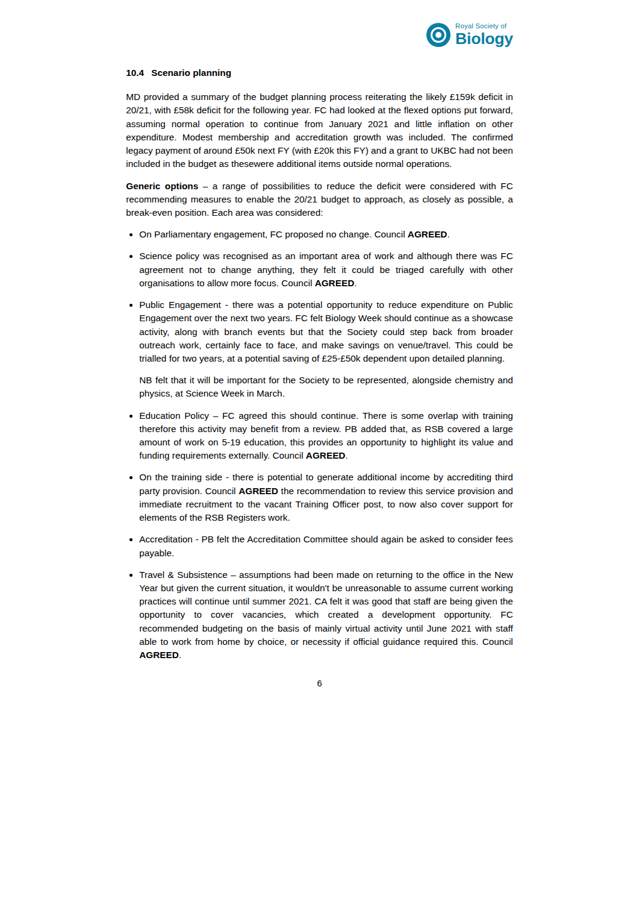Royal Society of
Biology
10.4 Scenario planning
MD provided a summary of the budget planning process reiterating the likely £159k deficit in 20/21, with £58k deficit for the following year. FC had looked at the flexed options put forward, assuming normal operation to continue from January 2021 and little inflation on other expenditure. Modest membership and accreditation growth was included. The confirmed legacy payment of around £50k next FY (with £20k this FY) and a grant to UKBC had not been included in the budget as thesewere additional items outside normal operations.
Generic options – a range of possibilities to reduce the deficit were considered with FC recommending measures to enable the 20/21 budget to approach, as closely as possible, a break-even position. Each area was considered:
On Parliamentary engagement, FC proposed no change. Council AGREED.
Science policy was recognised as an important area of work and although there was FC agreement not to change anything, they felt it could be triaged carefully with other organisations to allow more focus. Council AGREED.
Public Engagement - there was a potential opportunity to reduce expenditure on Public Engagement over the next two years. FC felt Biology Week should continue as a showcase activity, along with branch events but that the Society could step back from broader outreach work, certainly face to face, and make savings on venue/travel. This could be trialled for two years, at a potential saving of £25-£50k dependent upon detailed planning.
NB felt that it will be important for the Society to be represented, alongside chemistry and physics, at Science Week in March.
Education Policy – FC agreed this should continue. There is some overlap with training therefore this activity may benefit from a review. PB added that, as RSB covered a large amount of work on 5-19 education, this provides an opportunity to highlight its value and funding requirements externally. Council AGREED.
On the training side - there is potential to generate additional income by accrediting third party provision. Council AGREED the recommendation to review this service provision and immediate recruitment to the vacant Training Officer post, to now also cover support for elements of the RSB Registers work.
Accreditation - PB felt the Accreditation Committee should again be asked to consider fees payable.
Travel & Subsistence – assumptions had been made on returning to the office in the New Year but given the current situation, it wouldn't be unreasonable to assume current working practices will continue until summer 2021. CA felt it was good that staff are being given the opportunity to cover vacancies, which created a development opportunity. FC recommended budgeting on the basis of mainly virtual activity until June 2021 with staff able to work from home by choice, or necessity if official guidance required this. Council AGREED.
6